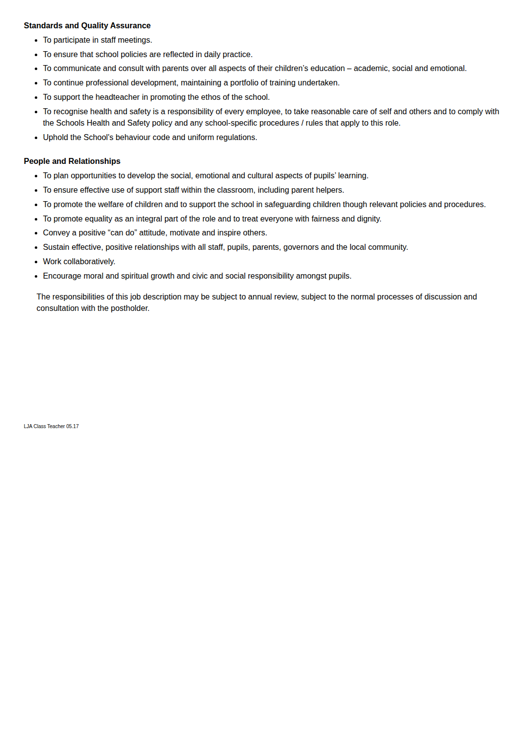Standards and Quality Assurance
To participate in staff meetings.
To ensure that school policies are reflected in daily practice.
To communicate and consult with parents over all aspects of their children’s education – academic, social and emotional.
To continue professional development, maintaining a portfolio of training undertaken.
To support the headteacher in promoting the ethos of the school.
To recognise health and safety is a responsibility of every employee, to take reasonable care of self and others and to comply with the Schools Health and Safety policy and any school-specific procedures / rules that apply to this role.
Uphold the School's behaviour code and uniform regulations.
People and Relationships
To plan opportunities to develop the social, emotional and cultural aspects of pupils’ learning.
To ensure effective use of support staff within the classroom, including parent helpers.
To promote the welfare of children and to support the school in safeguarding children though relevant policies and procedures.
To promote equality as an integral part of the role and to treat everyone with fairness and dignity.
Convey a positive “can do” attitude, motivate and inspire others.
Sustain effective, positive relationships with all staff, pupils, parents, governors and the local community.
Work collaboratively.
Encourage moral and spiritual growth and civic and social responsibility amongst pupils.
The responsibilities of this job description may be subject to annual review, subject to the normal processes of discussion and consultation with the postholder.
LJA Class Teacher 05.17